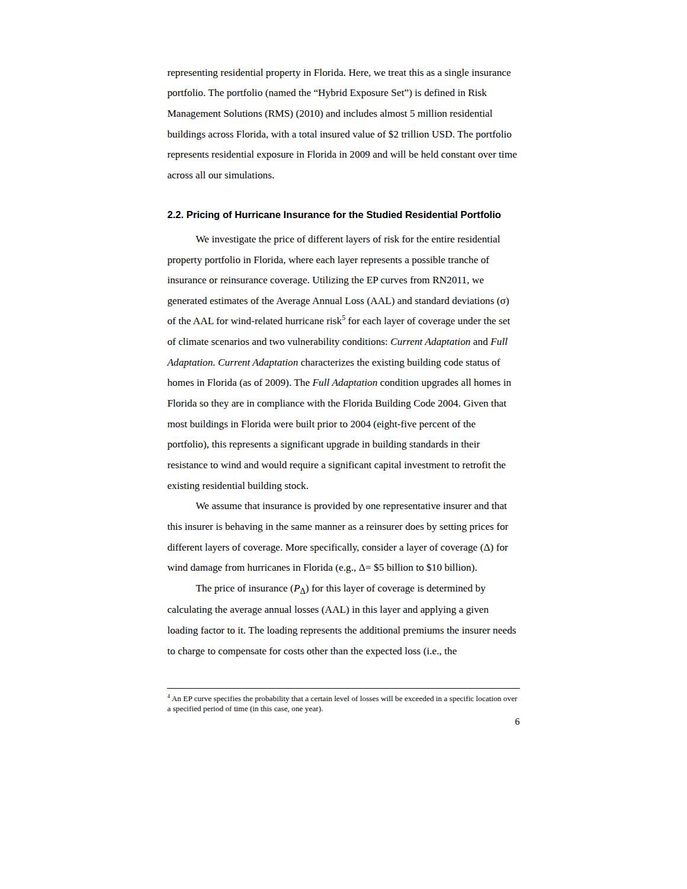representing residential property in Florida. Here, we treat this as a single insurance portfolio. The portfolio (named the “Hybrid Exposure Set”) is defined in Risk Management Solutions (RMS) (2010) and includes almost 5 million residential buildings across Florida, with a total insured value of $2 trillion USD. The portfolio represents residential exposure in Florida in 2009 and will be held constant over time across all our simulations.
2.2. Pricing of Hurricane Insurance for the Studied Residential Portfolio
We investigate the price of different layers of risk for the entire residential property portfolio in Florida, where each layer represents a possible tranche of insurance or reinsurance coverage. Utilizing the EP curves from RN2011, we generated estimates of the Average Annual Loss (AAL) and standard deviations (σ) of the AAL for wind-related hurricane risk5 for each layer of coverage under the set of climate scenarios and two vulnerability conditions: Current Adaptation and Full Adaptation. Current Adaptation characterizes the existing building code status of homes in Florida (as of 2009). The Full Adaptation condition upgrades all homes in Florida so they are in compliance with the Florida Building Code 2004. Given that most buildings in Florida were built prior to 2004 (eight-five percent of the portfolio), this represents a significant upgrade in building standards in their resistance to wind and would require a significant capital investment to retrofit the existing residential building stock.
We assume that insurance is provided by one representative insurer and that this insurer is behaving in the same manner as a reinsurer does by setting prices for different layers of coverage. More specifically, consider a layer of coverage (Δ) for wind damage from hurricanes in Florida (e.g., Δ= $5 billion to $10 billion).
The price of insurance (PΔ) for this layer of coverage is determined by calculating the average annual losses (AAL) in this layer and applying a given loading factor to it. The loading represents the additional premiums the insurer needs to charge to compensate for costs other than the expected loss (i.e., the
4 An EP curve specifies the probability that a certain level of losses will be exceeded in a specific location over a specified period of time (in this case, one year).
6